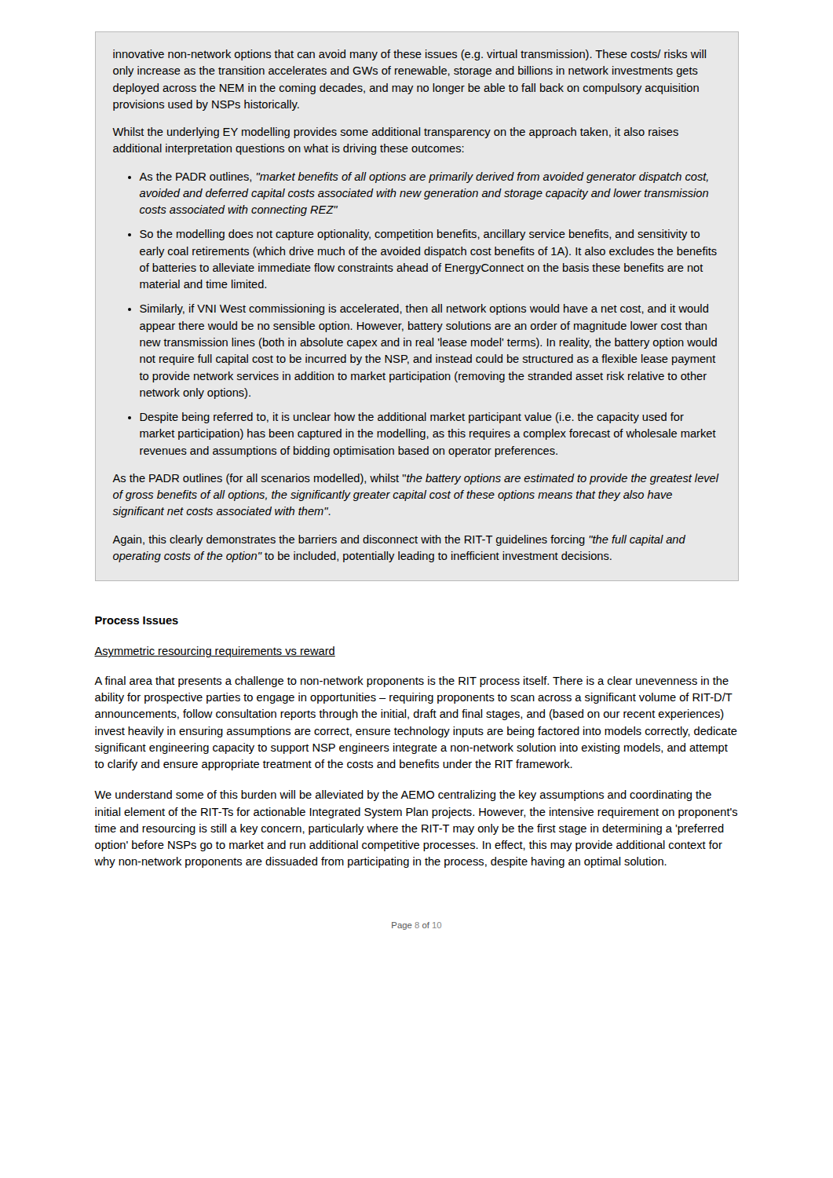innovative non-network options that can avoid many of these issues (e.g. virtual transmission). These costs/ risks will only increase as the transition accelerates and GWs of renewable, storage and billions in network investments gets deployed across the NEM in the coming decades, and may no longer be able to fall back on compulsory acquisition provisions used by NSPs historically.
Whilst the underlying EY modelling provides some additional transparency on the approach taken, it also raises additional interpretation questions on what is driving these outcomes:
As the PADR outlines, "market benefits of all options are primarily derived from avoided generator dispatch cost, avoided and deferred capital costs associated with new generation and storage capacity and lower transmission costs associated with connecting REZ"
So the modelling does not capture optionality, competition benefits, ancillary service benefits, and sensitivity to early coal retirements (which drive much of the avoided dispatch cost benefits of 1A). It also excludes the benefits of batteries to alleviate immediate flow constraints ahead of EnergyConnect on the basis these benefits are not material and time limited.
Similarly, if VNI West commissioning is accelerated, then all network options would have a net cost, and it would appear there would be no sensible option. However, battery solutions are an order of magnitude lower cost than new transmission lines (both in absolute capex and in real 'lease model' terms). In reality, the battery option would not require full capital cost to be incurred by the NSP, and instead could be structured as a flexible lease payment to provide network services in addition to market participation (removing the stranded asset risk relative to other network only options).
Despite being referred to, it is unclear how the additional market participant value (i.e. the capacity used for market participation) has been captured in the modelling, as this requires a complex forecast of wholesale market revenues and assumptions of bidding optimisation based on operator preferences.
As the PADR outlines (for all scenarios modelled), whilst "the battery options are estimated to provide the greatest level of gross benefits of all options, the significantly greater capital cost of these options means that they also have significant net costs associated with them".
Again, this clearly demonstrates the barriers and disconnect with the RIT-T guidelines forcing "the full capital and operating costs of the option" to be included, potentially leading to inefficient investment decisions.
Process Issues
Asymmetric resourcing requirements vs reward
A final area that presents a challenge to non-network proponents is the RIT process itself. There is a clear unevenness in the ability for prospective parties to engage in opportunities – requiring proponents to scan across a significant volume of RIT-D/T announcements, follow consultation reports through the initial, draft and final stages, and (based on our recent experiences) invest heavily in ensuring assumptions are correct, ensure technology inputs are being factored into models correctly, dedicate significant engineering capacity to support NSP engineers integrate a non-network solution into existing models, and attempt to clarify and ensure appropriate treatment of the costs and benefits under the RIT framework.
We understand some of this burden will be alleviated by the AEMO centralizing the key assumptions and coordinating the initial element of the RIT-Ts for actionable Integrated System Plan projects. However, the intensive requirement on proponent's time and resourcing is still a key concern, particularly where the RIT-T may only be the first stage in determining a 'preferred option' before NSPs go to market and run additional competitive processes. In effect, this may provide additional context for why non-network proponents are dissuaded from participating in the process, despite having an optimal solution.
Page 8 of 10